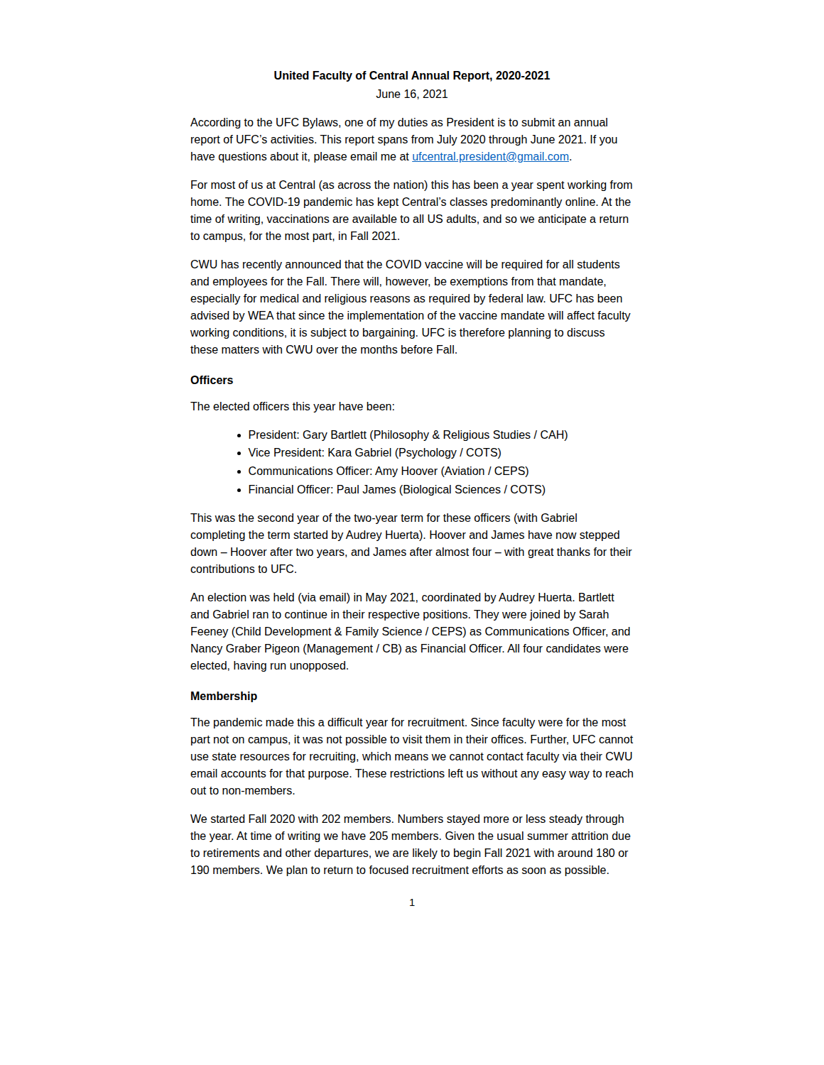United Faculty of Central Annual Report, 2020-2021
June 16, 2021
According to the UFC Bylaws, one of my duties as President is to submit an annual report of UFC’s activities. This report spans from July 2020 through June 2021. If you have questions about it, please email me at ufcentral.president@gmail.com.
For most of us at Central (as across the nation) this has been a year spent working from home. The COVID-19 pandemic has kept Central’s classes predominantly online. At the time of writing, vaccinations are available to all US adults, and so we anticipate a return to campus, for the most part, in Fall 2021.
CWU has recently announced that the COVID vaccine will be required for all students and employees for the Fall. There will, however, be exemptions from that mandate, especially for medical and religious reasons as required by federal law. UFC has been advised by WEA that since the implementation of the vaccine mandate will affect faculty working conditions, it is subject to bargaining. UFC is therefore planning to discuss these matters with CWU over the months before Fall.
Officers
The elected officers this year have been:
President: Gary Bartlett (Philosophy & Religious Studies / CAH)
Vice President: Kara Gabriel (Psychology / COTS)
Communications Officer: Amy Hoover (Aviation / CEPS)
Financial Officer: Paul James (Biological Sciences / COTS)
This was the second year of the two-year term for these officers (with Gabriel completing the term started by Audrey Huerta). Hoover and James have now stepped down – Hoover after two years, and James after almost four – with great thanks for their contributions to UFC.
An election was held (via email) in May 2021, coordinated by Audrey Huerta. Bartlett and Gabriel ran to continue in their respective positions. They were joined by Sarah Feeney (Child Development & Family Science / CEPS) as Communications Officer, and Nancy Graber Pigeon (Management / CB) as Financial Officer. All four candidates were elected, having run unopposed.
Membership
The pandemic made this a difficult year for recruitment. Since faculty were for the most part not on campus, it was not possible to visit them in their offices. Further, UFC cannot use state resources for recruiting, which means we cannot contact faculty via their CWU email accounts for that purpose. These restrictions left us without any easy way to reach out to non-members.
We started Fall 2020 with 202 members. Numbers stayed more or less steady through the year. At time of writing we have 205 members. Given the usual summer attrition due to retirements and other departures, we are likely to begin Fall 2021 with around 180 or 190 members. We plan to return to focused recruitment efforts as soon as possible.
1